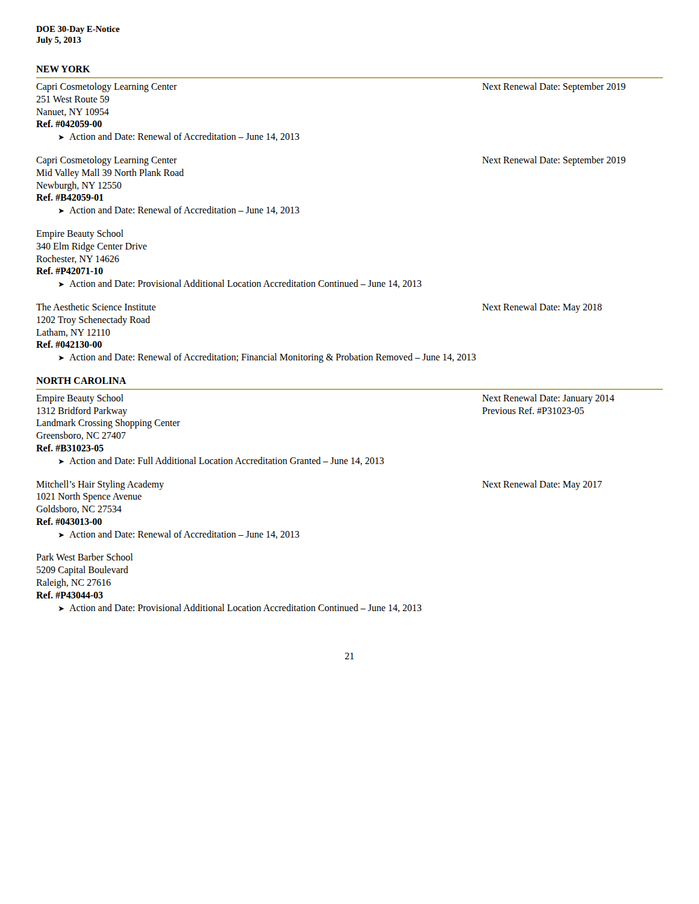DOE 30-Day E-Notice
July 5, 2013
NEW YORK
Capri Cosmetology Learning Center
Next Renewal Date: September 2019
251 West Route 59
Nanuet, NY 10954
Ref. #042059-00
Action and Date: Renewal of Accreditation – June 14, 2013
Capri Cosmetology Learning Center
Next Renewal Date: September 2019
Mid Valley Mall 39 North Plank Road
Newburgh, NY 12550
Ref. #B42059-01
Action and Date: Renewal of Accreditation – June 14, 2013
Empire Beauty School
340 Elm Ridge Center Drive
Rochester, NY 14626
Ref. #P42071-10
Action and Date: Provisional Additional Location Accreditation Continued – June 14, 2013
The Aesthetic Science Institute
Next Renewal Date: May 2018
1202 Troy Schenectady Road
Latham, NY 12110
Ref. #042130-00
Action and Date: Renewal of Accreditation; Financial Monitoring & Probation Removed – June 14, 2013
NORTH CAROLINA
Empire Beauty School
Next Renewal Date: January 2014
1312 Bridford Parkway
Previous Ref. #P31023-05
Landmark Crossing Shopping Center
Greensboro, NC 27407
Ref. #B31023-05
Action and Date: Full Additional Location Accreditation Granted – June 14, 2013
Mitchell’s Hair Styling Academy
Next Renewal Date: May 2017
1021 North Spence Avenue
Goldsboro, NC 27534
Ref. #043013-00
Action and Date: Renewal of Accreditation – June 14, 2013
Park West Barber School
5209 Capital Boulevard
Raleigh, NC 27616
Ref. #P43044-03
Action and Date: Provisional Additional Location Accreditation Continued – June 14, 2013
21